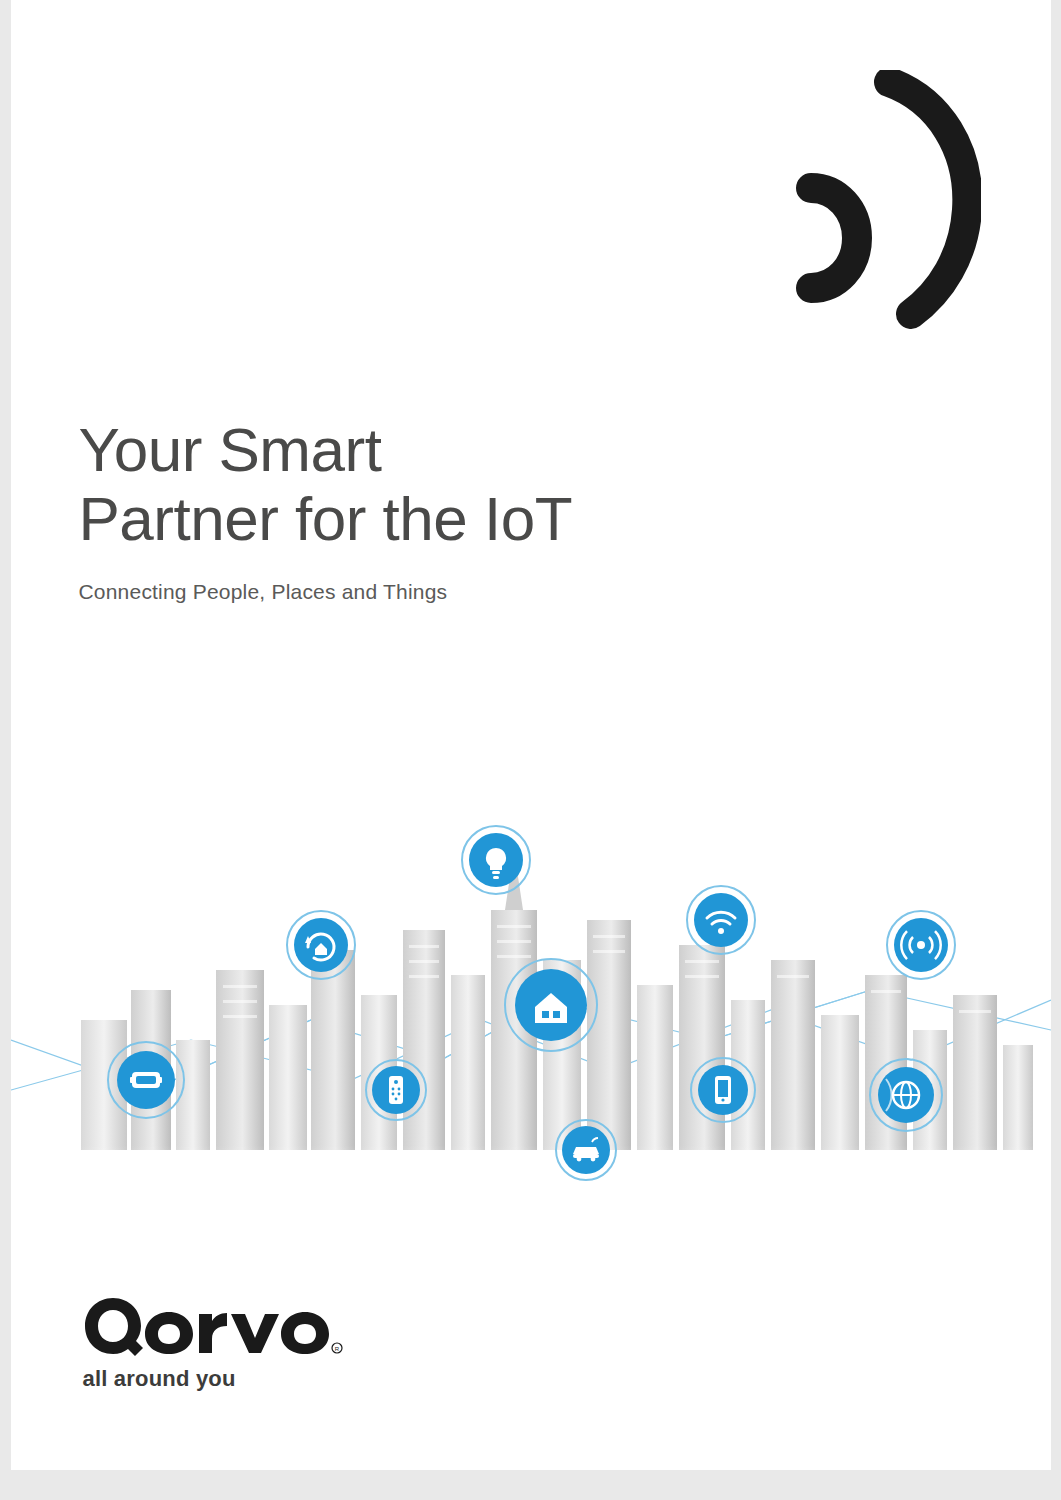Your Smart
Partner for the IoT
Connecting People, Places and Things
R
all around you